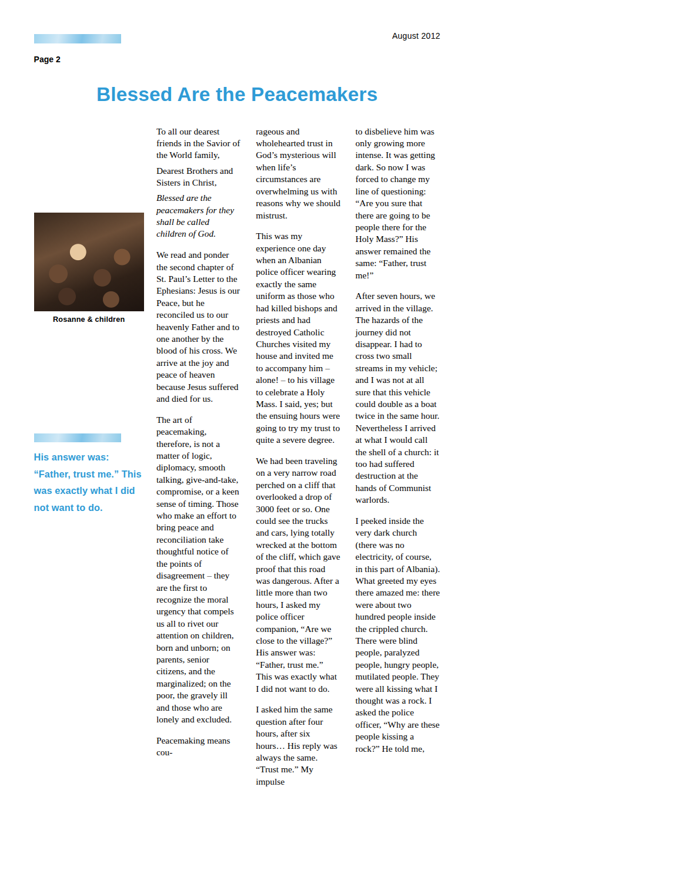August 2012
Page 2
Blessed Are the Peacemakers
Rosanne & children
His answer was: “Father, trust me.” This was exactly what I did not want to do.
To all our dearest friends in the Savior of the World family,
Dearest Brothers and Sisters in Christ,
Blessed are the peacemakers for they shall be called children of God.
We read and ponder the second chapter of St. Paul’s Letter to the Ephesians: Jesus is our Peace, but he reconciled us to our heavenly Father and to one another by the blood of his cross. We arrive at the joy and peace of heaven because Jesus suffered and died for us.
The art of peacemaking, therefore, is not a matter of logic, diplomacy, smooth talking, give-and-take, compromise, or a keen sense of timing. Those who make an effort to bring peace and reconciliation take thoughtful notice of the points of disagreement – they are the first to recognize the moral urgency that compels us all to rivet our attention on children, born and unborn; on parents, senior citizens, and the marginalized; on the poor, the gravely ill and those who are lonely and excluded.
Peacemaking means cou-
rageous and wholehearted trust in God’s mysterious will when life’s circumstances are overwhelming us with reasons why we should mistrust.
This was my experience one day when an Albanian police officer wearing exactly the same uniform as those who had killed bishops and priests and had destroyed Catholic Churches visited my house and invited me to accompany him – alone! – to his village to celebrate a Holy Mass. I said, yes; but the ensuing hours were going to try my trust to quite a severe degree.
We had been traveling on a very narrow road perched on a cliff that overlooked a drop of 3000 feet or so. One could see the trucks and cars, lying totally wrecked at the bottom of the cliff, which gave proof that this road was dangerous. After a little more than two hours, I asked my police officer companion, “Are we close to the village?” His answer was: “Father, trust me.” This was exactly what I did not want to do.
I asked him the same question after four hours, after six hours… His reply was always the same. “Trust me.” My impulse
to disbelieve him was only growing more intense. It was getting dark. So now I was forced to change my line of questioning: “Are you sure that there are going to be people there for the Holy Mass?” His answer remained the same: “Father, trust me!”
After seven hours, we arrived in the village. The hazards of the journey did not disappear. I had to cross two small streams in my vehicle; and I was not at all sure that this vehicle could double as a boat twice in the same hour. Nevertheless I arrived at what I would call the shell of a church: it too had suffered destruction at the hands of Communist warlords.
I peeked inside the very dark church (there was no electricity, of course, in this part of Albania). What greeted my eyes there amazed me: there were about two hundred people inside the crippled church. There were blind people, paralyzed people, hungry people, mutilated people. They were all kissing what I thought was a rock. I asked the police officer, “Why are these people kissing a rock?” He told me,